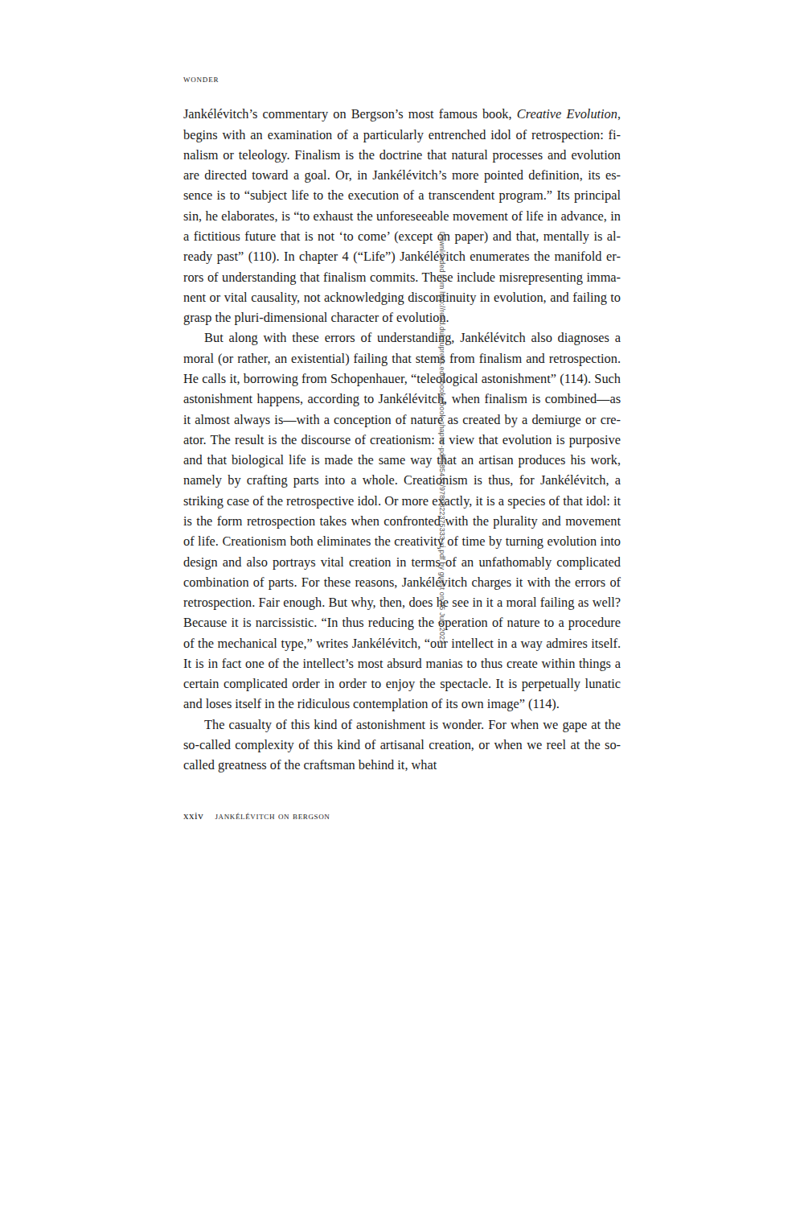Wonder
Jankélévitch’s commentary on Bergson’s most famous book, Creative Evolution, begins with an examination of a particularly entrenched idol of retrospection: finalism or teleology. Finalism is the doctrine that natural processes and evolution are directed toward a goal. Or, in Jankélévitch’s more pointed definition, its essence is to “subject life to the execution of a transcendent program.” Its principal sin, he elaborates, is “to exhaust the unforeseeable movement of life in advance, in a fictitious future that is not ‘to come’ (except on paper) and that, mentally is already past” (110). In chapter 4 (“Life”) Jankélévitch enumerates the manifold errors of understanding that finalism commits. These include misrepresenting immanent or vital causality, not acknowledging discontinuity in evolution, and failing to grasp the pluri-dimensional character of evolution.
But along with these errors of understanding, Jankélévitch also diagnoses a moral (or rather, an existential) failing that stems from finalism and retrospection. He calls it, borrowing from Schopenhauer, “teleological astonishment” (114). Such astonishment happens, according to Jankélévitch, when finalism is combined—as it almost always is—with a conception of nature as created by a demiurge or creator. The result is the discourse of creationism: a view that evolution is purposive and that biological life is made the same way that an artisan produces his work, namely by crafting parts into a whole. Creationism is thus, for Jankélévitch, a striking case of the retrospective idol. Or more exactly, it is a species of that idol: it is the form retrospection takes when confronted with the plurality and movement of life. Creationism both eliminates the creativity of time by turning evolution into design and also portrays vital creation in terms of an unfathomably complicated combination of parts. For these reasons, Jankélévitch charges it with the errors of retrospection. Fair enough. But why, then, does he see in it a moral failing as well? Because it is narcissistic. “In thus reducing the operation of nature to a procedure of the mechanical type,” writes Jankélévitch, “our intellect in a way admires itself. It is in fact one of the intellect’s most absurd manias to thus create within things a certain complicated order in order to enjoy the spectacle. It is perpetually lunatic and loses itself in the ridiculous contemplation of its own image” (114).
The casualty of this kind of astonishment is wonder. For when we gape at the so-called complexity of this kind of artisanal creation, or when we reel at the so-called greatness of the craftsman behind it, what
xxiv Jankélévitch on Bergson
Downloaded from http://read.dukeupress.edu/books/book-chapter-pdf/585431/9780822375333-xi.pdf by guest on 05 July 2022